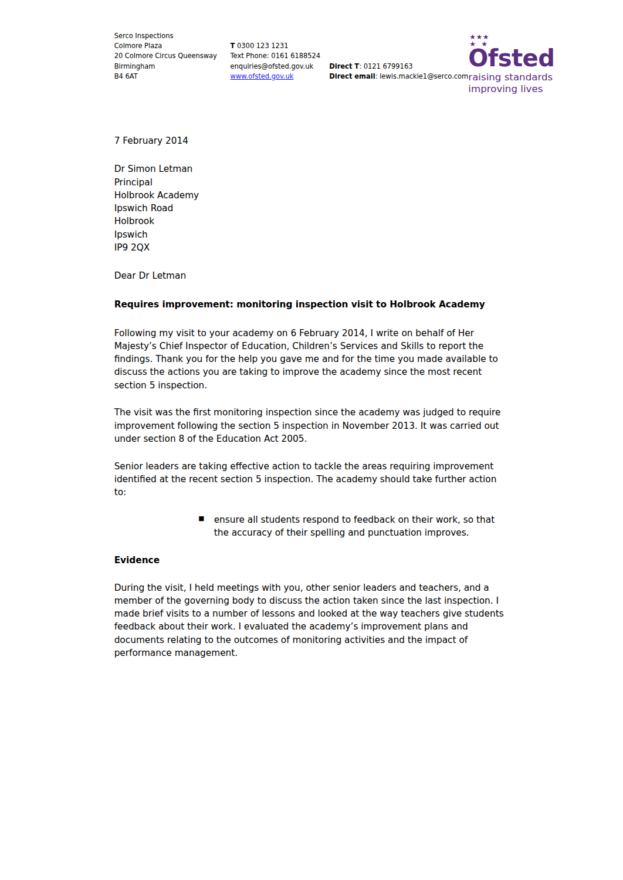Serco Inspections
Colmore Plaza
20 Colmore Circus Queensway
Birmingham
B4 6AT
T 0300 123 1231
Text Phone: 0161 6188524
enquiries@ofsted.gov.uk
www.ofsted.gov.uk
Direct T: 0121 6799163
Direct email: lewis.mackie1@serco.com
★★★
★ ★
Ofsted
raising standards
improving lives
7 February 2014
Dr Simon Letman
Principal
Holbrook Academy
Ipswich Road
Holbrook
Ipswich
IP9 2QX
Dear Dr Letman
Requires improvement: monitoring inspection visit to Holbrook Academy
Following my visit to your academy on 6 February 2014, I write on behalf of Her Majesty’s Chief Inspector of Education, Children’s Services and Skills to report the findings. Thank you for the help you gave me and for the time you made available to discuss the actions you are taking to improve the academy since the most recent section 5 inspection.
The visit was the first monitoring inspection since the academy was judged to require improvement following the section 5 inspection in November 2013. It was carried out under section 8 of the Education Act 2005.
Senior leaders are taking effective action to tackle the areas requiring improvement identified at the recent section 5 inspection. The academy should take further action to:
ensure all students respond to feedback on their work, so that the accuracy of their spelling and punctuation improves.
Evidence
During the visit, I held meetings with you, other senior leaders and teachers, and a member of the governing body to discuss the action taken since the last inspection. I made brief visits to a number of lessons and looked at the way teachers give students feedback about their work. I evaluated the academy’s improvement plans and documents relating to the outcomes of monitoring activities and the impact of performance management.